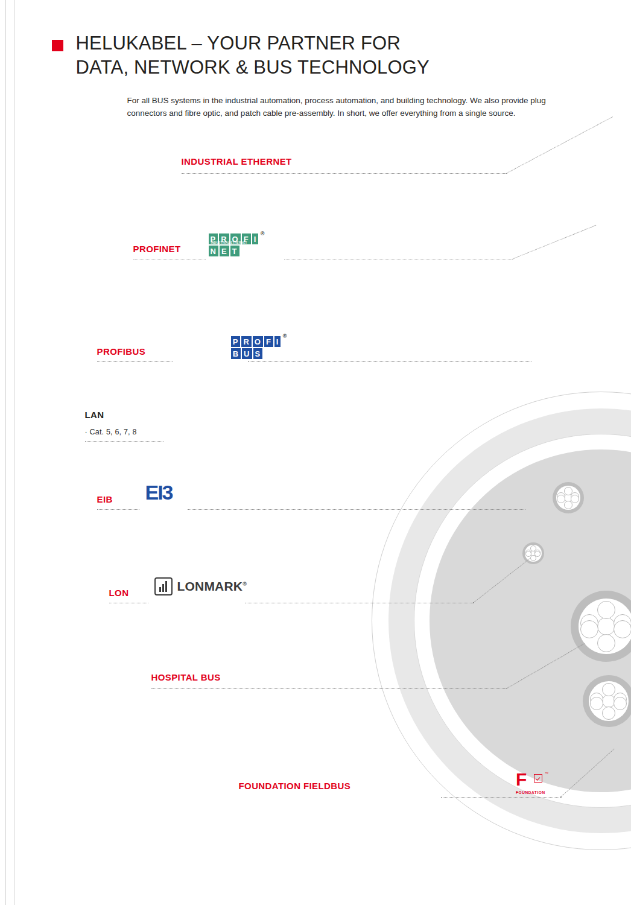HELUKABEL – YOUR PARTNER FOR
DATA, NETWORK & BUS TECHNOLOGY
For all BUS systems in the industrial automation, process automation, and building technology. We also provide plug connectors and fibre optic, and patch cable pre-assembly. In short, we offer everything from a single source.
INDUSTRIAL ETHERNET
PROFINET
PROFI ®
NET
INDUSTRIAL ETHERNET
PROFIBUS
PROFI ®
BUS
LAN
· Cat. 5, 6, 7, 8
EIB
EI3
LON
LONMARK®
HOSPITAL BUS
FOUNDATION FIELDBUS
F ™ FOUNDATION